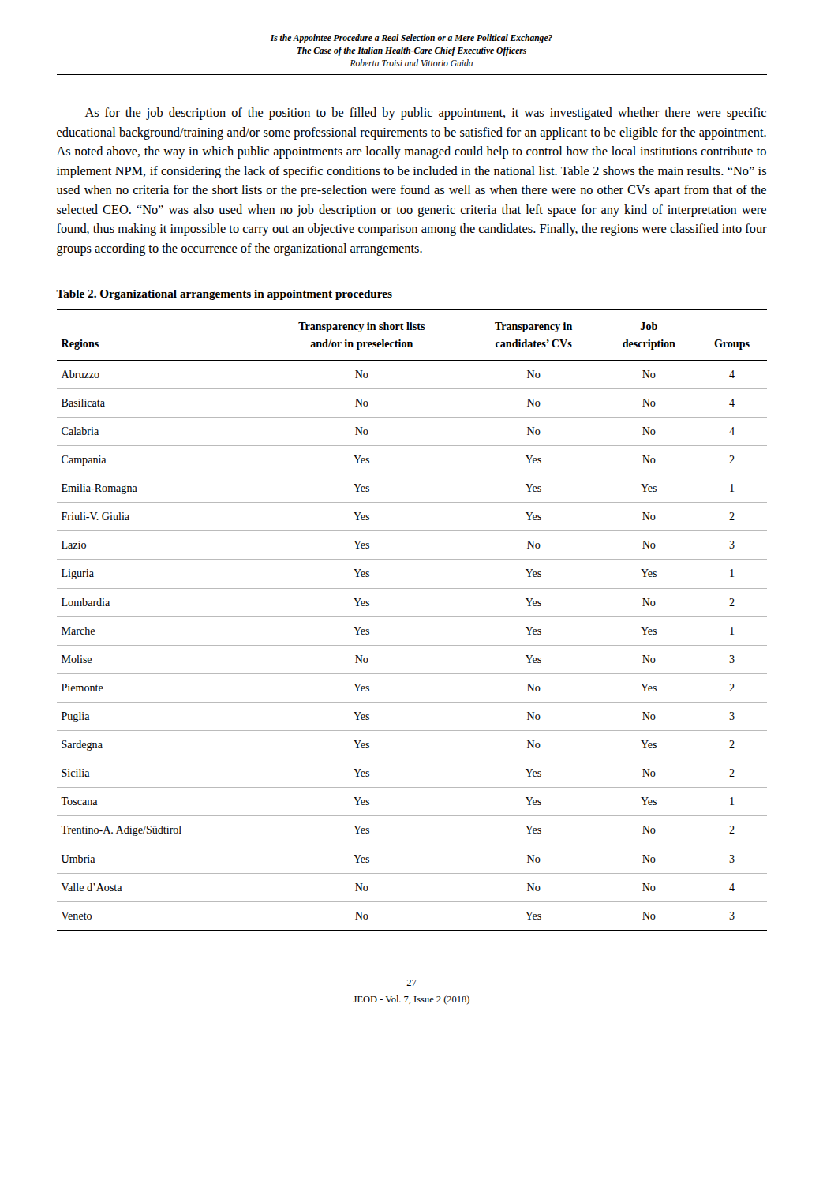Is the Appointee Procedure a Real Selection or a Mere Political Exchange?
The Case of the Italian Health-Care Chief Executive Officers
Roberta Troisi and Vittorio Guida
As for the job description of the position to be filled by public appointment, it was investigated whether there were specific educational background/training and/or some professional requirements to be satisfied for an applicant to be eligible for the appointment. As noted above, the way in which public appointments are locally managed could help to control how the local institutions contribute to implement NPM, if considering the lack of specific conditions to be included in the national list. Table 2 shows the main results. “No” is used when no criteria for the short lists or the pre-selection were found as well as when there were no other CVs apart from that of the selected CEO. “No” was also used when no job description or too generic criteria that left space for any kind of interpretation were found, thus making it impossible to carry out an objective comparison among the candidates. Finally, the regions were classified into four groups according to the occurrence of the organizational arrangements.
Table 2. Organizational arrangements in appointment procedures
| Regions | Transparency in short lists and/or in preselection | Transparency in candidates’ CVs | Job description | Groups |
| --- | --- | --- | --- | --- |
| Abruzzo | No | No | No | 4 |
| Basilicata | No | No | No | 4 |
| Calabria | No | No | No | 4 |
| Campania | Yes | Yes | No | 2 |
| Emilia-Romagna | Yes | Yes | Yes | 1 |
| Friuli-V. Giulia | Yes | Yes | No | 2 |
| Lazio | Yes | No | No | 3 |
| Liguria | Yes | Yes | Yes | 1 |
| Lombardia | Yes | Yes | No | 2 |
| Marche | Yes | Yes | Yes | 1 |
| Molise | No | Yes | No | 3 |
| Piemonte | Yes | No | Yes | 2 |
| Puglia | Yes | No | No | 3 |
| Sardegna | Yes | No | Yes | 2 |
| Sicilia | Yes | Yes | No | 2 |
| Toscana | Yes | Yes | Yes | 1 |
| Trentino-A. Adige/Südtirol | Yes | Yes | No | 2 |
| Umbria | Yes | No | No | 3 |
| Valle d’Aosta | No | No | No | 4 |
| Veneto | No | Yes | No | 3 |
27 JEOD - Vol. 7, Issue 2 (2018)